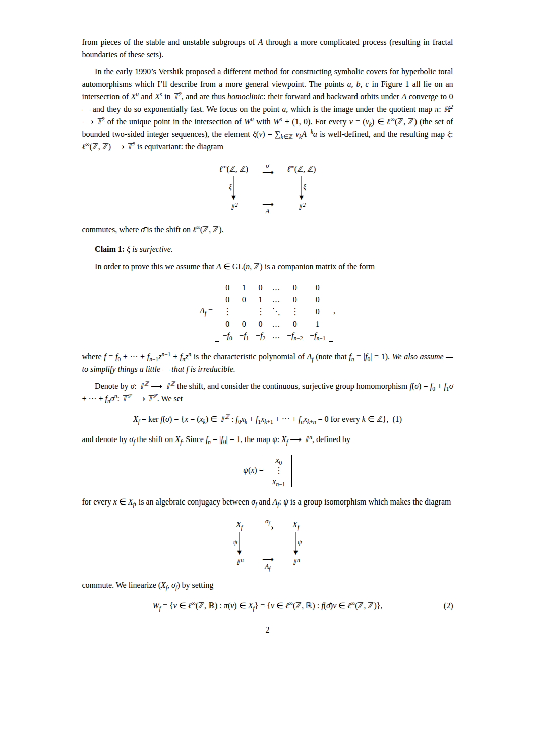from pieces of the stable and unstable subgroups of A through a more complicated process (resulting in fractal boundaries of these sets).
In the early 1990’s Vershik proposed a different method for constructing symbolic covers for hyperbolic toral automorphisms which I’ll describe from a more general viewpoint. The points a, b, c in Figure 1 all lie on an intersection of Xu and Xs in 𝕋2, and are thus homoclinic: their forward and backward orbits under A converge to 0 — and they do so exponentially fast. We focus on the point a, which is the image under the quotient map π: ℝ2 ⟶ 𝕋2 of the unique point in the intersection of Wu with Ws + (1, 0). For every v = (vk) ∈ ℓ∞(ℤ, ℤ) (the set of bounded two-sided integer sequences), the element ξ(v) = ∑k∈ℤ vkA−ka is well-defined, and the resulting map ξ: ℓ∞(ℤ, ℤ) ⟶ 𝕋2 is equivariant: the diagram
| ℓ ∞ (ℤ, ℤ) | σ̄ ⟶ | ℓ ∞ (ℤ, ℤ) |
| ▼ ξ | | ▼ ξ |
| 𝕋 2 | ⟶ A | 𝕋 2 |
commutes, where σ̄ is the shift on ℓ∞(ℤ, ℤ).
Claim 1: ξ is surjective.
In order to prove this we assume that A ∈ GL(n, ℤ) is a companion matrix of the form
Af =
| 0 | 1 | 0 | … | 0 | 0 |
| 0 | 0 | 1 | … | 0 | 0 |
| ⋮ | | ⋮ | ⋱ | ⋮ | 0 |
| 0 | 0 | 0 | … | 0 | 1 |
| − f 0 | − f 1 | − f 2 | … | − f n −2 | − f n −1 |
,
where f = f0 + ··· + fn−1zn−1 + fnzn is the characteristic polynomial of Af (note that fn = |f0| = 1). We also assume — to simplify things a little — that f is irreducible.
Denote by σ: 𝕋ℤ ⟶ 𝕋ℤ the shift, and consider the continuous, surjective group homomorphism f(σ) = f0 + f1σ + ··· + fnσn: 𝕋ℤ ⟶ 𝕋ℤ. We set
Xf = ker f(σ) = {x = (xk) ∈ 𝕋ℤ : f0xk + f1xk+1 + ··· + fnxk+n = 0 for every k ∈ ℤ}, (1)
and denote by σf the shift on Xf. Since fn = |f0| = 1, the map ψ: Xf ⟶ 𝕋n, defined by
ψ(x) =
| x 0 |
| ⋮ |
| x n −1 |
for every x ∈ Xf, is an algebraic conjugacy between σf and Af: ψ is a group isomorphism which makes the diagram
| X f | σ f ⟶ | X f |
| ▼ ψ | | ▼ ψ |
| 𝕋 n | ⟶ A f | 𝕋 n |
commute. We linearize (Xf, σf) by setting
Wf = {v ∈ ℓ∞(ℤ, ℝ) : π(v) ∈ Xf} = {v ∈ ℓ∞(ℤ, ℝ) : f(σ̄)v ∈ ℓ∞(ℤ, ℤ)},
(2)
2